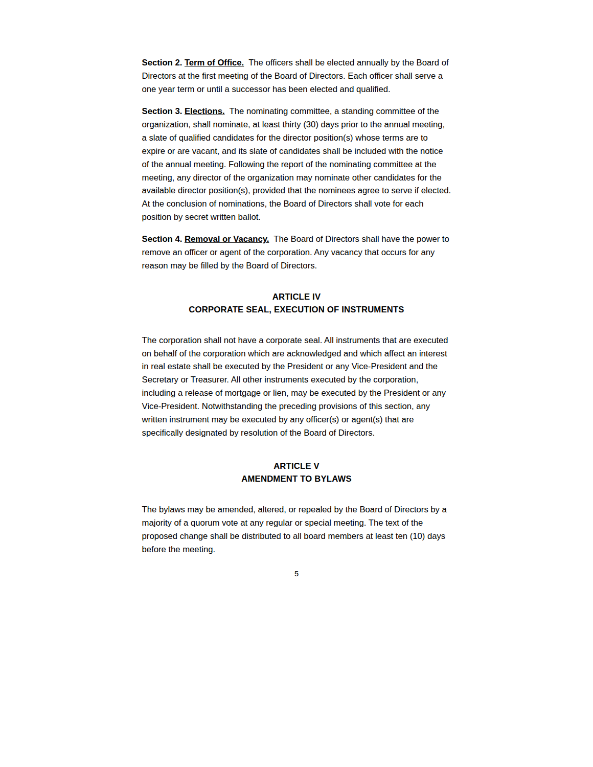Section 2. Term of Office. The officers shall be elected annually by the Board of Directors at the first meeting of the Board of Directors. Each officer shall serve a one year term or until a successor has been elected and qualified.
Section 3. Elections. The nominating committee, a standing committee of the organization, shall nominate, at least thirty (30) days prior to the annual meeting, a slate of qualified candidates for the director position(s) whose terms are to expire or are vacant, and its slate of candidates shall be included with the notice of the annual meeting. Following the report of the nominating committee at the meeting, any director of the organization may nominate other candidates for the available director position(s), provided that the nominees agree to serve if elected. At the conclusion of nominations, the Board of Directors shall vote for each position by secret written ballot.
Section 4. Removal or Vacancy. The Board of Directors shall have the power to remove an officer or agent of the corporation. Any vacancy that occurs for any reason may be filled by the Board of Directors.
ARTICLE IV
CORPORATE SEAL, EXECUTION OF INSTRUMENTS
The corporation shall not have a corporate seal. All instruments that are executed on behalf of the corporation which are acknowledged and which affect an interest in real estate shall be executed by the President or any Vice-President and the Secretary or Treasurer. All other instruments executed by the corporation, including a release of mortgage or lien, may be executed by the President or any Vice-President. Notwithstanding the preceding provisions of this section, any written instrument may be executed by any officer(s) or agent(s) that are specifically designated by resolution of the Board of Directors.
ARTICLE V
AMENDMENT TO BYLAWS
The bylaws may be amended, altered, or repealed by the Board of Directors by a majority of a quorum vote at any regular or special meeting. The text of the proposed change shall be distributed to all board members at least ten (10) days before the meeting.
5